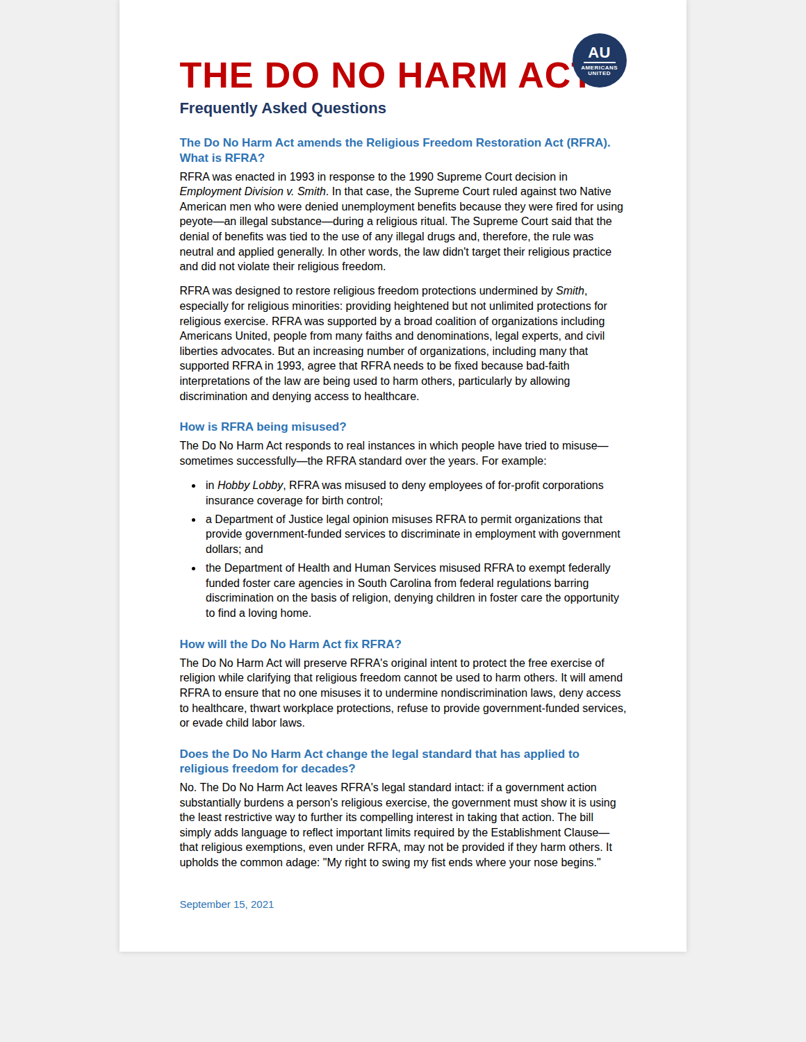AU Americans United
The Do No Harm Act
Frequently Asked Questions
The Do No Harm Act amends the Religious Freedom Restoration Act (RFRA). What is RFRA?
RFRA was enacted in 1993 in response to the 1990 Supreme Court decision in Employment Division v. Smith. In that case, the Supreme Court ruled against two Native American men who were denied unemployment benefits because they were fired for using peyote—an illegal substance—during a religious ritual. The Supreme Court said that the denial of benefits was tied to the use of any illegal drugs and, therefore, the rule was neutral and applied generally. In other words, the law didn't target their religious practice and did not violate their religious freedom.
RFRA was designed to restore religious freedom protections undermined by Smith, especially for religious minorities: providing heightened but not unlimited protections for religious exercise. RFRA was supported by a broad coalition of organizations including Americans United, people from many faiths and denominations, legal experts, and civil liberties advocates. But an increasing number of organizations, including many that supported RFRA in 1993, agree that RFRA needs to be fixed because bad-faith interpretations of the law are being used to harm others, particularly by allowing discrimination and denying access to healthcare.
How is RFRA being misused?
The Do No Harm Act responds to real instances in which people have tried to misuse—sometimes successfully—the RFRA standard over the years. For example:
in Hobby Lobby, RFRA was misused to deny employees of for-profit corporations insurance coverage for birth control;
a Department of Justice legal opinion misuses RFRA to permit organizations that provide government-funded services to discriminate in employment with government dollars; and
the Department of Health and Human Services misused RFRA to exempt federally funded foster care agencies in South Carolina from federal regulations barring discrimination on the basis of religion, denying children in foster care the opportunity to find a loving home.
How will the Do No Harm Act fix RFRA?
The Do No Harm Act will preserve RFRA's original intent to protect the free exercise of religion while clarifying that religious freedom cannot be used to harm others. It will amend RFRA to ensure that no one misuses it to undermine nondiscrimination laws, deny access to healthcare, thwart workplace protections, refuse to provide government-funded services, or evade child labor laws.
Does the Do No Harm Act change the legal standard that has applied to religious freedom for decades?
No. The Do No Harm Act leaves RFRA's legal standard intact: if a government action substantially burdens a person's religious exercise, the government must show it is using the least restrictive way to further its compelling interest in taking that action. The bill simply adds language to reflect important limits required by the Establishment Clause—that religious exemptions, even under RFRA, may not be provided if they harm others. It upholds the common adage: "My right to swing my fist ends where your nose begins."
September 15, 2021